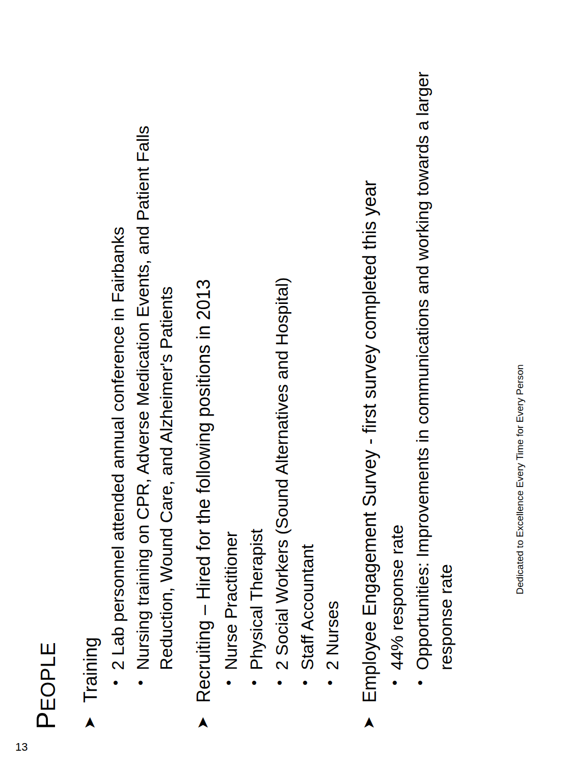PEOPLE
Training
2 Lab personnel attended annual conference in Fairbanks
Nursing training on CPR, Adverse Medication Events, and Patient Falls Reduction, Wound Care, and Alzheimer's Patients
Recruiting – Hired for the following positions in 2013
Nurse Practitioner
Physical Therapist
2 Social Workers (Sound Alternatives and Hospital)
Staff Accountant
2 Nurses
Employee Engagement Survey - first survey completed this year
44% response rate
Opportunities: Improvements in communications and working towards a larger response rate
Dedicated to Excellence Every Time for Every Person
13